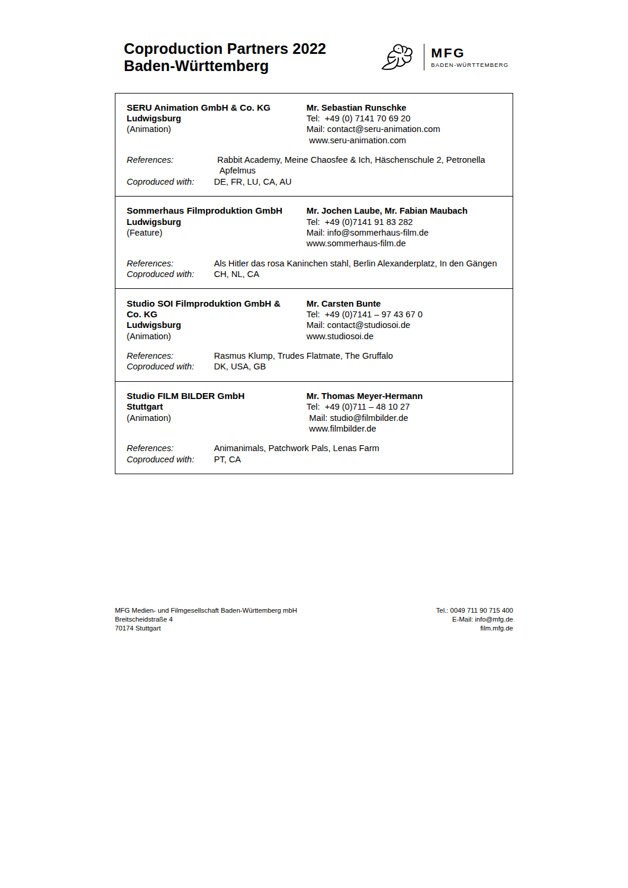Coproduction Partners 2022
Baden-Württemberg
MFG
BADEN-WÜRTTEMBERG
SERU Animation GmbH & Co. KG
Ludwigsburg
(Animation)
Mr. Sebastian Runschke
Tel: +49 (0) 7141 70 69 20
Mail: contact@seru-animation.com
www.seru-animation.com
References:
Rabbit Academy, Meine Chaosfee & Ich, Häschenschule 2, Petronella
Apfelmus
Coproduced with:
DE, FR, LU, CA, AU
Sommerhaus Filmproduktion GmbH
Ludwigsburg
(Feature)
Mr. Jochen Laube, Mr. Fabian Maubach
Tel: +49 (0)7141 91 83 282
Mail: info@sommerhaus-film.de
www.sommerhaus-film.de
References:
Als Hitler das rosa Kaninchen stahl, Berlin Alexanderplatz, In den Gängen
Coproduced with:
CH, NL, CA
Studio SOI Filmproduktion GmbH &
Co. KG
Ludwigsburg
(Animation)
Mr. Carsten Bunte
Tel: +49 (0)7141 – 97 43 67 0
Mail: contact@studiosoi.de
www.studiosoi.de
References:
Rasmus Klump, Trudes Flatmate, The Gruffalo
Coproduced with:
DK, USA, GB
Studio FILM BILDER GmbH
Stuttgart
(Animation)
Mr. Thomas Meyer-Hermann
Tel: +49 (0)711 – 48 10 27
Mail: studio@filmbilder.de
www.filmbilder.de
References:
Animanimals, Patchwork Pals, Lenas Farm
Coproduced with:
PT, CA
MFG Medien- und Filmgesellschaft Baden-Württemberg mbH
Breitscheidstraße 4
70174 Stuttgart
Tel.: 0049 711 90 715 400
E-Mail: info@mfg.de
film.mfg.de